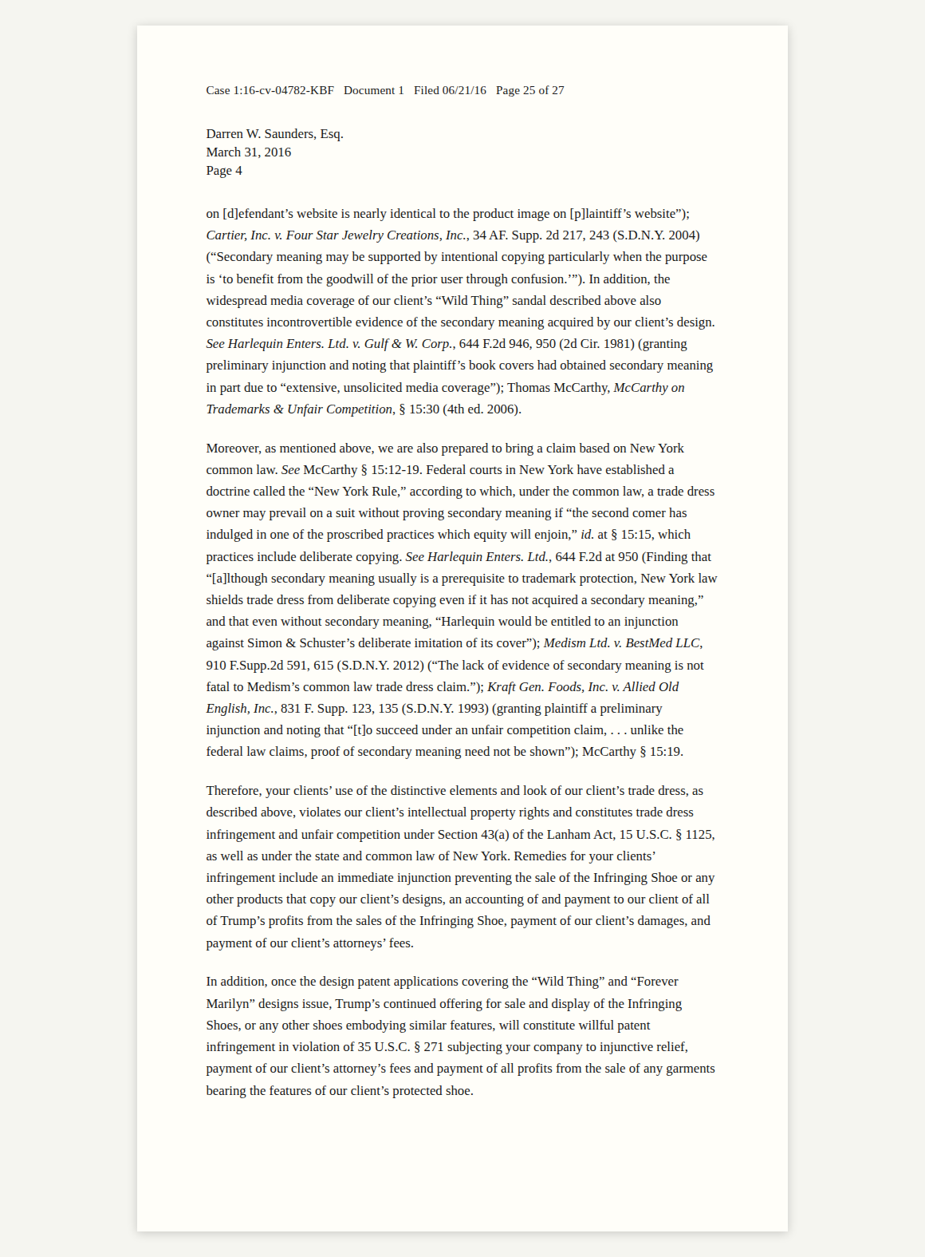Case 1:16-cv-04782-KBF Document 1 Filed 06/21/16 Page 25 of 27
Darren W. Saunders, Esq.
March 31, 2016
Page 4
on [d]efendant’s website is nearly identical to the product image on [p]laintiff’s website”); Cartier, Inc. v. Four Star Jewelry Creations, Inc., 34 AF. Supp. 2d 217, 243 (S.D.N.Y. 2004) (“Secondary meaning may be supported by intentional copying particularly when the purpose is ‘to benefit from the goodwill of the prior user through confusion.’”). In addition, the widespread media coverage of our client’s “Wild Thing” sandal described above also constitutes incontrovertible evidence of the secondary meaning acquired by our client’s design. See Harlequin Enters. Ltd. v. Gulf & W. Corp., 644 F.2d 946, 950 (2d Cir. 1981) (granting preliminary injunction and noting that plaintiff’s book covers had obtained secondary meaning in part due to “extensive, unsolicited media coverage”); Thomas McCarthy, McCarthy on Trademarks & Unfair Competition, § 15:30 (4th ed. 2006).
Moreover, as mentioned above, we are also prepared to bring a claim based on New York common law. See McCarthy § 15:12-19. Federal courts in New York have established a doctrine called the “New York Rule,” according to which, under the common law, a trade dress owner may prevail on a suit without proving secondary meaning if “the second comer has indulged in one of the proscribed practices which equity will enjoin,” id. at § 15:15, which practices include deliberate copying. See Harlequin Enters. Ltd., 644 F.2d at 950 (Finding that “[a]lthough secondary meaning usually is a prerequisite to trademark protection, New York law shields trade dress from deliberate copying even if it has not acquired a secondary meaning,” and that even without secondary meaning, “Harlequin would be entitled to an injunction against Simon & Schuster’s deliberate imitation of its cover”); Medism Ltd. v. BestMed LLC, 910 F.Supp.2d 591, 615 (S.D.N.Y. 2012) (“The lack of evidence of secondary meaning is not fatal to Medism’s common law trade dress claim.”); Kraft Gen. Foods, Inc. v. Allied Old English, Inc., 831 F. Supp. 123, 135 (S.D.N.Y. 1993) (granting plaintiff a preliminary injunction and noting that “[t]o succeed under an unfair competition claim, . . . unlike the federal law claims, proof of secondary meaning need not be shown”); McCarthy § 15:19.
Therefore, your clients’ use of the distinctive elements and look of our client’s trade dress, as described above, violates our client’s intellectual property rights and constitutes trade dress infringement and unfair competition under Section 43(a) of the Lanham Act, 15 U.S.C. § 1125, as well as under the state and common law of New York. Remedies for your clients’ infringement include an immediate injunction preventing the sale of the Infringing Shoe or any other products that copy our client’s designs, an accounting of and payment to our client of all of Trump’s profits from the sales of the Infringing Shoe, payment of our client’s damages, and payment of our client’s attorneys’ fees.
In addition, once the design patent applications covering the “Wild Thing” and “Forever Marilyn” designs issue, Trump’s continued offering for sale and display of the Infringing Shoes, or any other shoes embodying similar features, will constitute willful patent infringement in violation of 35 U.S.C. § 271 subjecting your company to injunctive relief, payment of our client’s attorney’s fees and payment of all profits from the sale of any garments bearing the features of our client’s protected shoe.